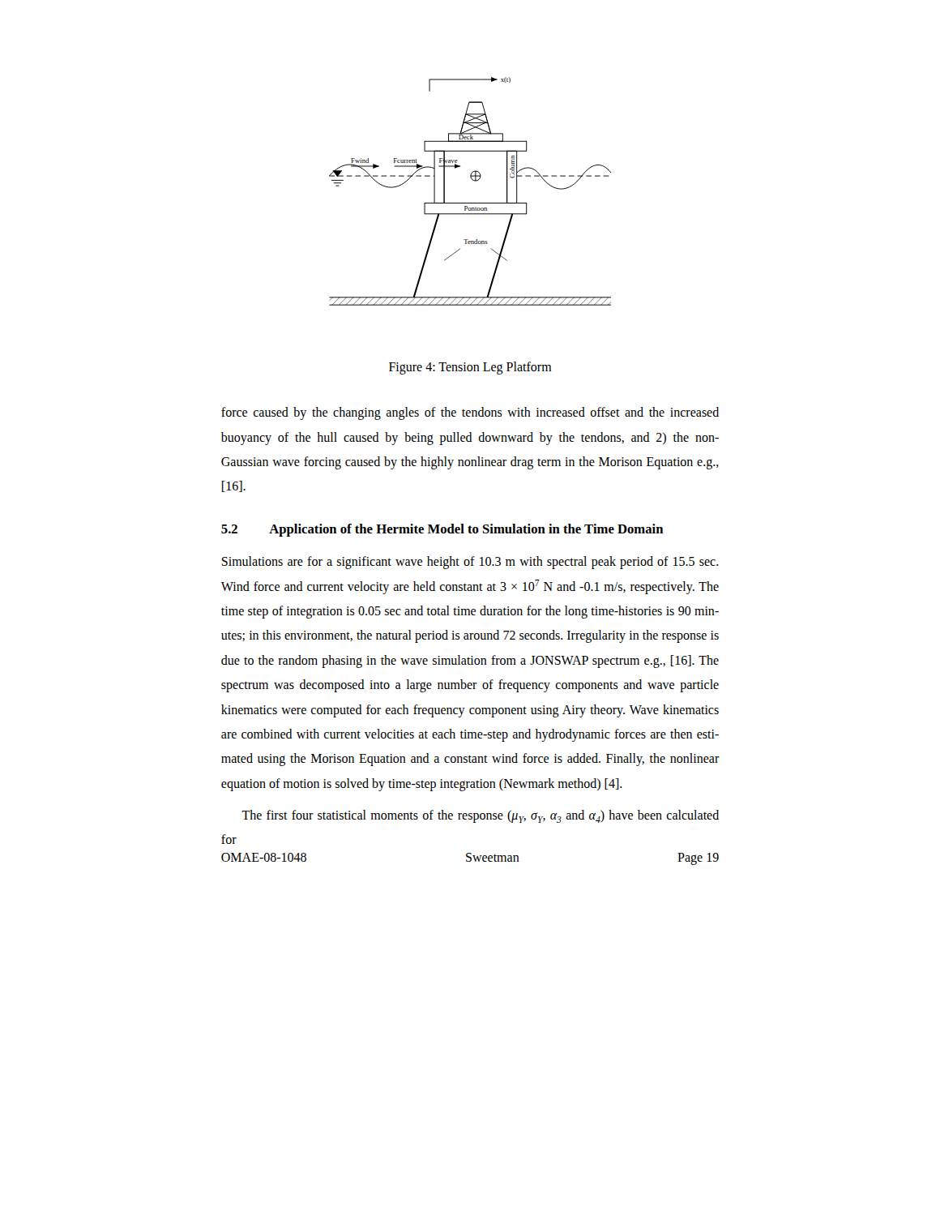x(t) Fwind Fcurrent Fwave Deck Pontoon Tendons Column
Figure 4: Tension Leg Platform
force caused by the changing angles of the tendons with increased offset and the increased buoyancy of the hull caused by being pulled downward by the tendons, and 2) the non-Gaussian wave forcing caused by the highly nonlinear drag term in the Morison Equation e.g., [16].
5.2 Application of the Hermite Model to Simulation in the Time Domain
Simulations are for a significant wave height of 10.3 m with spectral peak period of 15.5 sec. Wind force and current velocity are held constant at 3 × 107 N and -0.1 m/s, respectively. The time step of integration is 0.05 sec and total time duration for the long time-histories is 90 minutes; in this environment, the natural period is around 72 seconds. Irregularity in the response is due to the random phasing in the wave simulation from a JONSWAP spectrum e.g., [16]. The spectrum was decomposed into a large number of frequency components and wave particle kinematics were computed for each frequency component using Airy theory. Wave kinematics are combined with current velocities at each time-step and hydrodynamic forces are then estimated using the Morison Equation and a constant wind force is added. Finally, the nonlinear equation of motion is solved by time-step integration (Newmark method) [4].
The first four statistical moments of the response (μY, σY, α3 and α4) have been calculated for
OMAE-08-1048 Sweetman Page 19